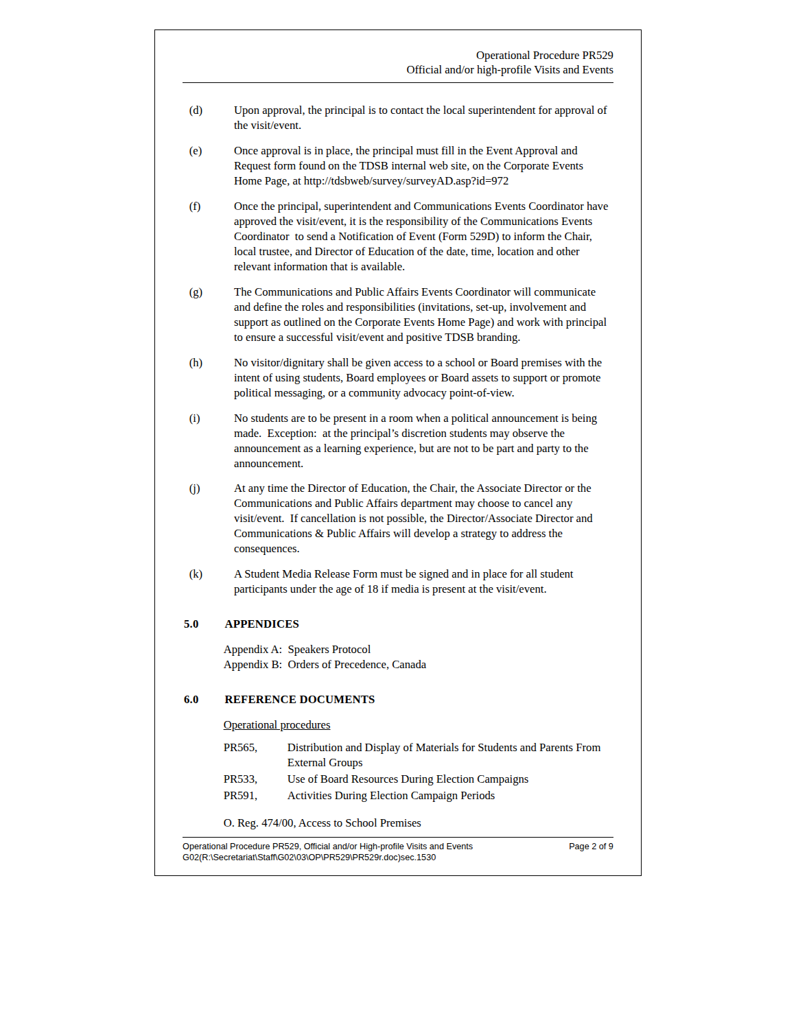Operational Procedure PR529 Official and/or high-profile Visits and Events
(d) Upon approval, the principal is to contact the local superintendent for approval of the visit/event.
(e) Once approval is in place, the principal must fill in the Event Approval and Request form found on the TDSB internal web site, on the Corporate Events Home Page, at http://tdsbweb/survey/surveyAD.asp?id=972
(f) Once the principal, superintendent and Communications Events Coordinator have approved the visit/event, it is the responsibility of the Communications Events Coordinator to send a Notification of Event (Form 529D) to inform the Chair, local trustee, and Director of Education of the date, time, location and other relevant information that is available.
(g) The Communications and Public Affairs Events Coordinator will communicate and define the roles and responsibilities (invitations, set-up, involvement and support as outlined on the Corporate Events Home Page) and work with principal to ensure a successful visit/event and positive TDSB branding.
(h) No visitor/dignitary shall be given access to a school or Board premises with the intent of using students, Board employees or Board assets to support or promote political messaging, or a community advocacy point-of-view.
(i) No students are to be present in a room when a political announcement is being made. Exception: at the principal’s discretion students may observe the announcement as a learning experience, but are not to be part and party to the announcement.
(j) At any time the Director of Education, the Chair, the Associate Director or the Communications and Public Affairs department may choose to cancel any visit/event. If cancellation is not possible, the Director/Associate Director and Communications & Public Affairs will develop a strategy to address the consequences.
(k) A Student Media Release Form must be signed and in place for all student participants under the age of 18 if media is present at the visit/event.
5.0 Appendices
Appendix A: Speakers Protocol
Appendix B: Orders of Precedence, Canada
6.0 Reference Documents
Operational procedures
| PR565, | Distribution and Display of Materials for Students and Parents From External Groups |
| PR533, | Use of Board Resources During Election Campaigns |
| PR591, | Activities During Election Campaign Periods |
O. Reg. 474/00, Access to School Premises
Operational Procedure PR529, Official and/or High-profile Visits and Events G02(R:\Secretariat\Staff\G02\03\OP\PR529\PR529r.doc)sec.1530
Page 2 of 9